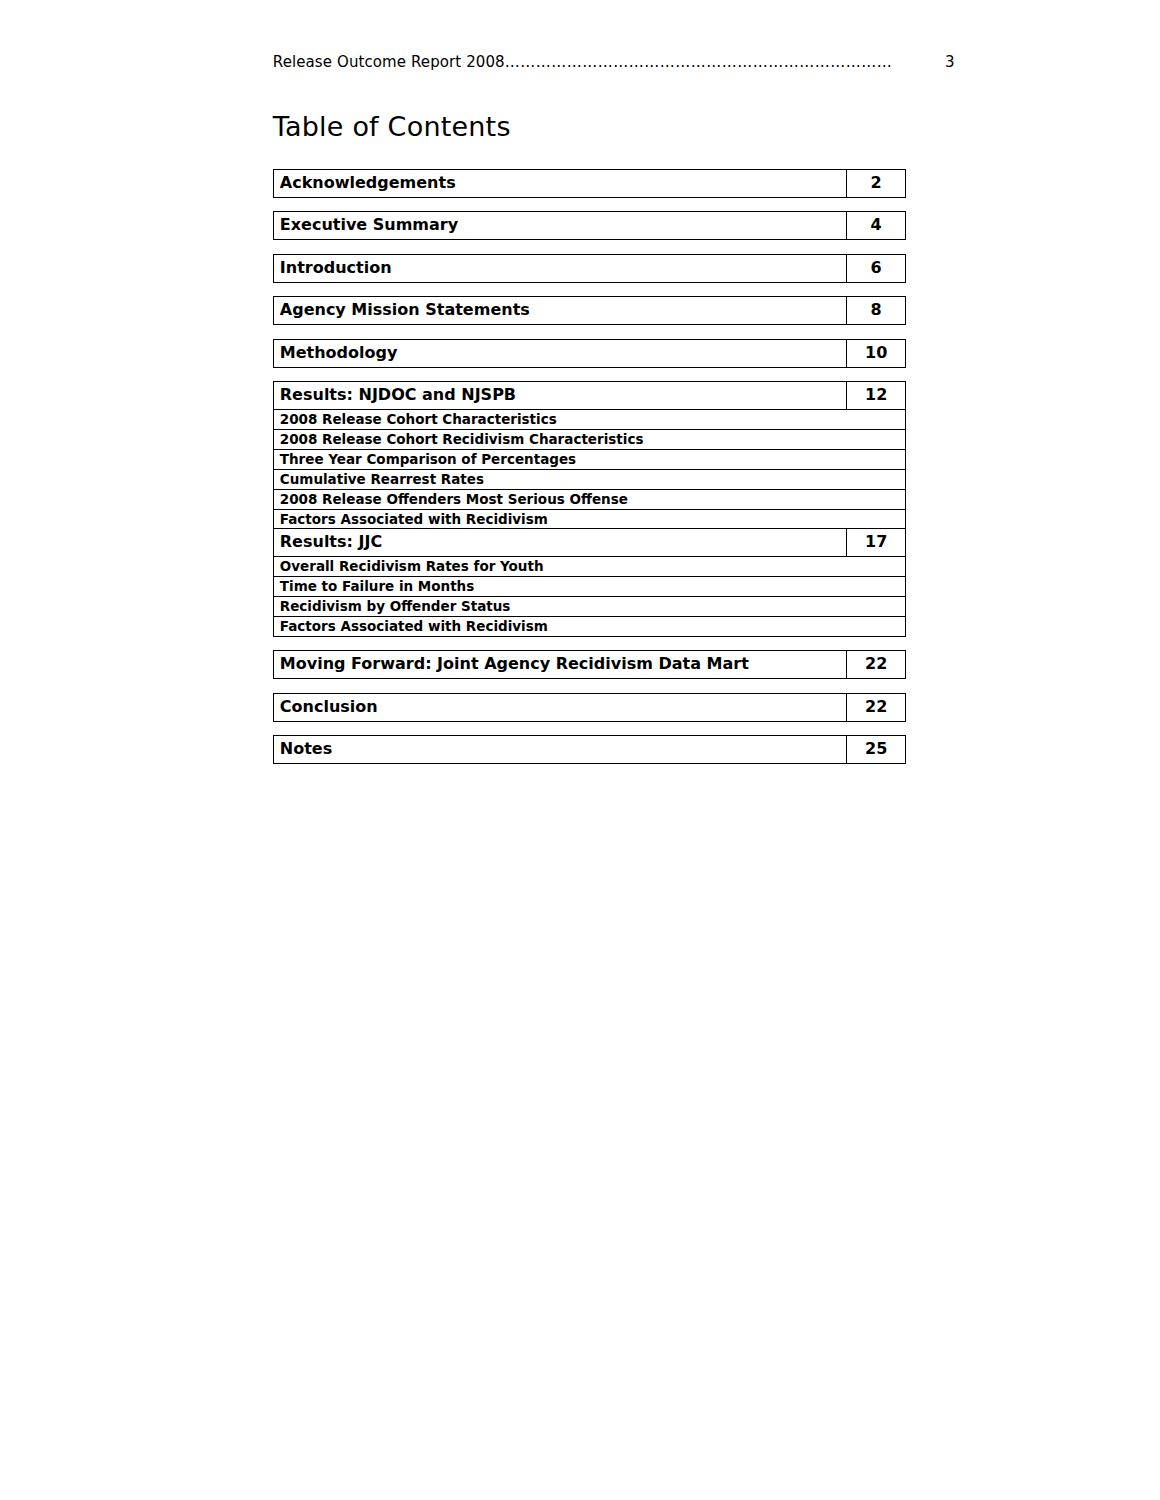Release Outcome Report 2008…………………………………………………………………3
Table of Contents
| Acknowledgements | 2 |
| Executive Summary | 4 |
| Introduction | 6 |
| Agency Mission Statements | 8 |
| Methodology | 10 |
| Results: NJDOC and NJSPB | 12 |
| 2008 Release Cohort Characteristics |
| 2008 Release Cohort Recidivism Characteristics |
| Three Year Comparison of Percentages |
| Cumulative Rearrest Rates |
| 2008 Release Offenders Most Serious Offense |
| Factors Associated with Recidivism |
| Results: JJC | 17 |
| Overall Recidivism Rates for Youth |
| Time to Failure in Months |
| Recidivism by Offender Status |
| Factors Associated with Recidivism |
| Moving Forward: Joint Agency Recidivism Data Mart | 22 |
| Conclusion | 22 |
| Notes | 25 |